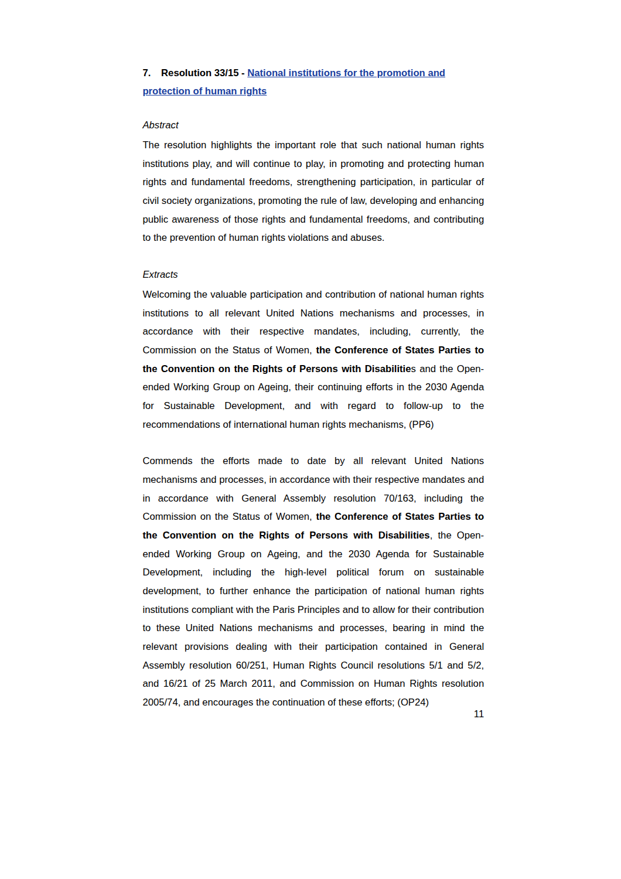7. Resolution 33/15 - National institutions for the promotion and protection of human rights
Abstract
The resolution highlights the important role that such national human rights institutions play, and will continue to play, in promoting and protecting human rights and fundamental freedoms, strengthening participation, in particular of civil society organizations, promoting the rule of law, developing and enhancing public awareness of those rights and fundamental freedoms, and contributing to the prevention of human rights violations and abuses.
Extracts
Welcoming the valuable participation and contribution of national human rights institutions to all relevant United Nations mechanisms and processes, in accordance with their respective mandates, including, currently, the Commission on the Status of Women, the Conference of States Parties to the Convention on the Rights of Persons with Disabilities and the Open-ended Working Group on Ageing, their continuing efforts in the 2030 Agenda for Sustainable Development, and with regard to follow-up to the recommendations of international human rights mechanisms, (PP6)
Commends the efforts made to date by all relevant United Nations mechanisms and processes, in accordance with their respective mandates and in accordance with General Assembly resolution 70/163, including the Commission on the Status of Women, the Conference of States Parties to the Convention on the Rights of Persons with Disabilities, the Open-ended Working Group on Ageing, and the 2030 Agenda for Sustainable Development, including the high-level political forum on sustainable development, to further enhance the participation of national human rights institutions compliant with the Paris Principles and to allow for their contribution to these United Nations mechanisms and processes, bearing in mind the relevant provisions dealing with their participation contained in General Assembly resolution 60/251, Human Rights Council resolutions 5/1 and 5/2, and 16/21 of 25 March 2011, and Commission on Human Rights resolution 2005/74, and encourages the continuation of these efforts; (OP24)
11